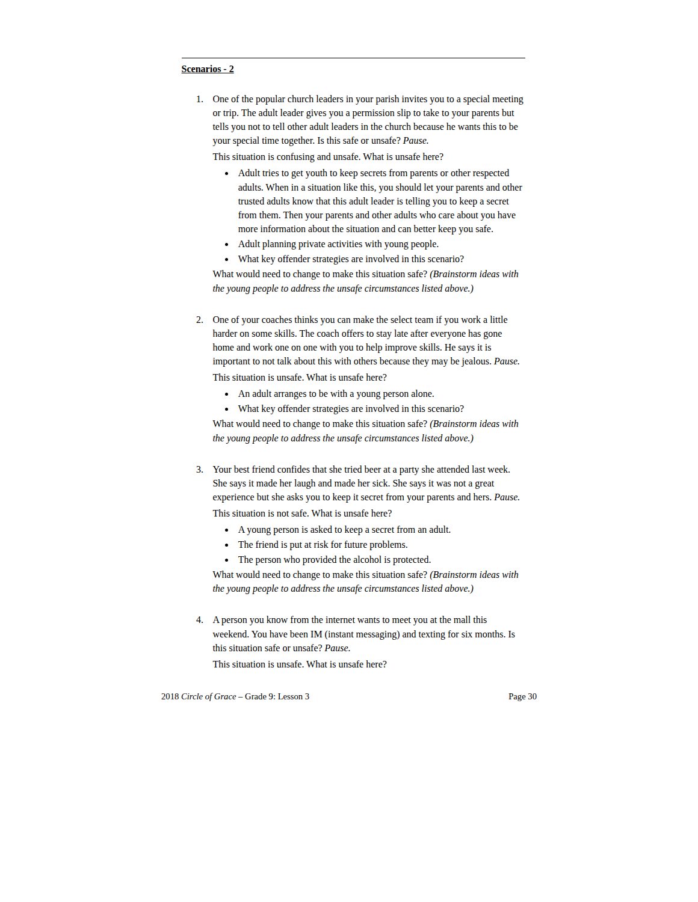Scenarios - 2
One of the popular church leaders in your parish invites you to a special meeting or trip. The adult leader gives you a permission slip to take to your parents but tells you not to tell other adult leaders in the church because he wants this to be your special time together. Is this safe or unsafe? Pause.
This situation is confusing and unsafe. What is unsafe here?
Adult tries to get youth to keep secrets from parents or other respected adults. When in a situation like this, you should let your parents and other trusted adults know that this adult leader is telling you to keep a secret from them. Then your parents and other adults who care about you have more information about the situation and can better keep you safe.
Adult planning private activities with young people.
What key offender strategies are involved in this scenario?
What would need to change to make this situation safe? (Brainstorm ideas with the young people to address the unsafe circumstances listed above.)
One of your coaches thinks you can make the select team if you work a little harder on some skills. The coach offers to stay late after everyone has gone home and work one on one with you to help improve skills. He says it is important to not talk about this with others because they may be jealous. Pause.
This situation is unsafe. What is unsafe here?
An adult arranges to be with a young person alone.
What key offender strategies are involved in this scenario?
What would need to change to make this situation safe? (Brainstorm ideas with the young people to address the unsafe circumstances listed above.)
Your best friend confides that she tried beer at a party she attended last week. She says it made her laugh and made her sick. She says it was not a great experience but she asks you to keep it secret from your parents and hers. Pause.
This situation is not safe. What is unsafe here?
A young person is asked to keep a secret from an adult.
The friend is put at risk for future problems.
The person who provided the alcohol is protected.
What would need to change to make this situation safe? (Brainstorm ideas with the young people to address the unsafe circumstances listed above.)
A person you know from the internet wants to meet you at the mall this weekend. You have been IM (instant messaging) and texting for six months. Is this situation safe or unsafe? Pause.
This situation is unsafe. What is unsafe here?
2018 Circle of Grace – Grade 9: Lesson 3
Page 30